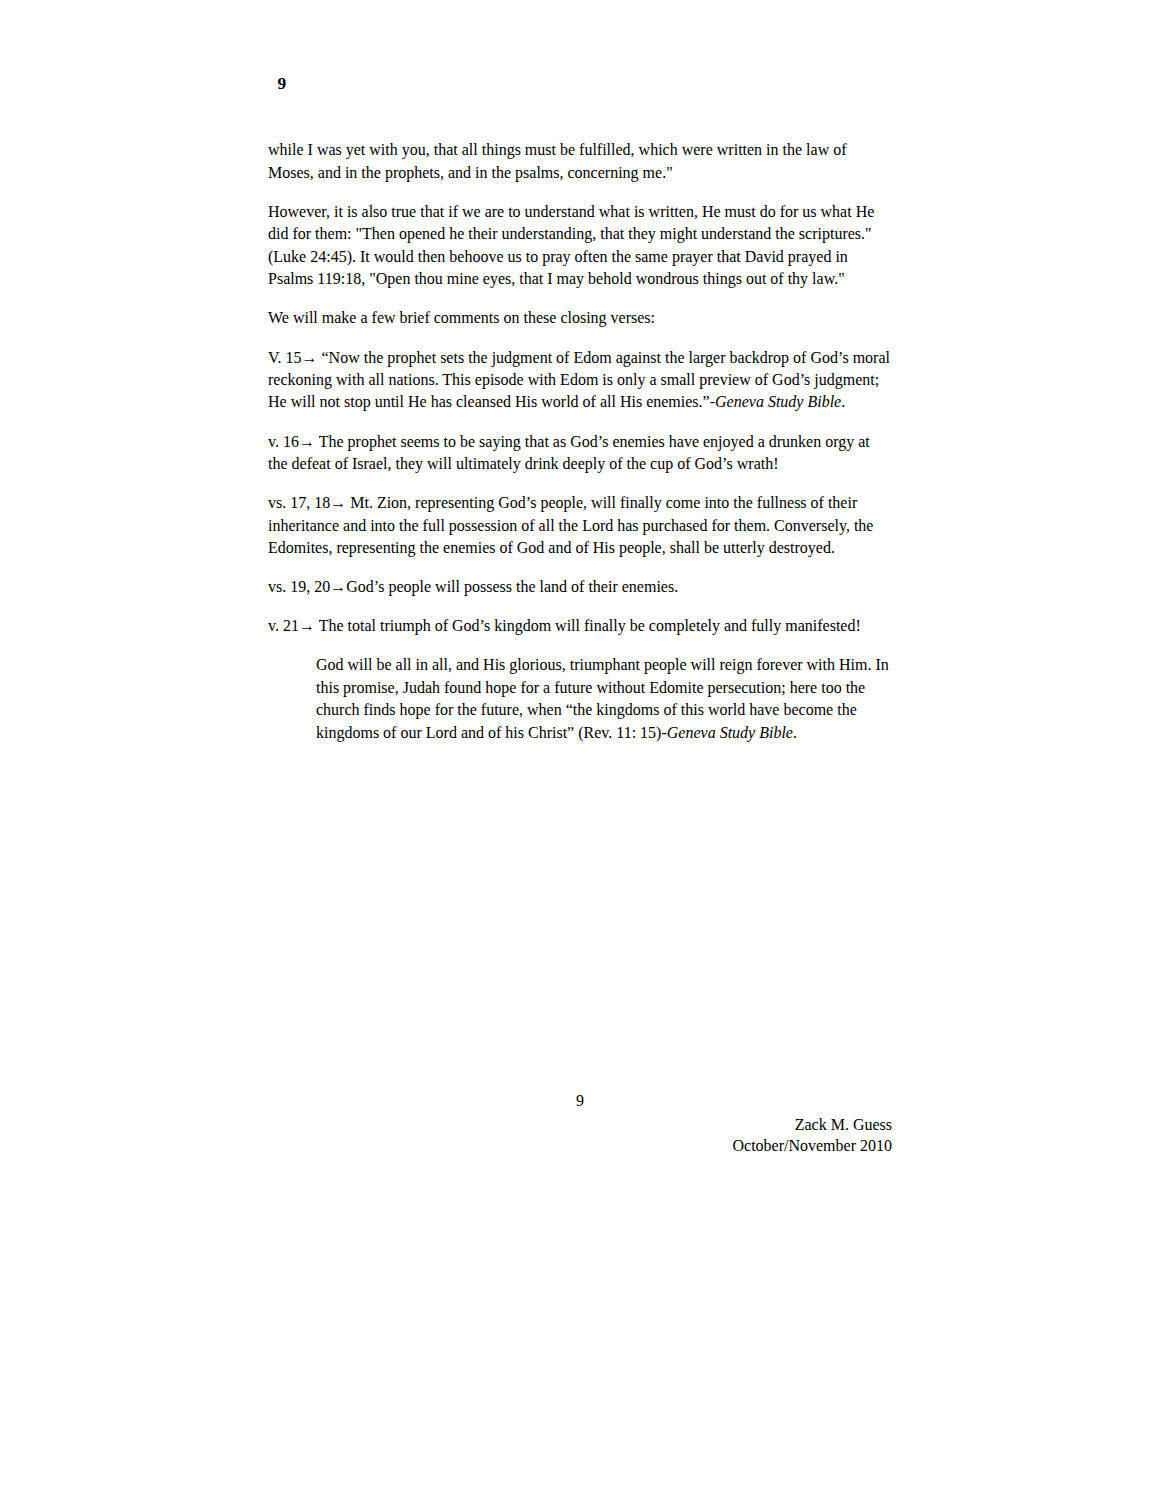9
while I was yet with you, that all things must be fulfilled, which were written in the law of Moses, and in the prophets, and in the psalms, concerning me."
However, it is also true that if we are to understand what is written, He must do for us what He did for them: "Then opened he their understanding, that they might understand the scriptures." (Luke 24:45). It would then behoove us to pray often the same prayer that David prayed in Psalms 119:18, "Open thou mine eyes, that I may behold wondrous things out of thy law."
We will make a few brief comments on these closing verses:
V. 15→ “Now the prophet sets the judgment of Edom against the larger backdrop of God’s moral reckoning with all nations. This episode with Edom is only a small preview of God’s judgment; He will not stop until He has cleansed His world of all His enemies.”-Geneva Study Bible.
v. 16→ The prophet seems to be saying that as God’s enemies have enjoyed a drunken orgy at the defeat of Israel, they will ultimately drink deeply of the cup of God’s wrath!
vs. 17, 18→ Mt. Zion, representing God’s people, will finally come into the fullness of their inheritance and into the full possession of all the Lord has purchased for them. Conversely, the Edomites, representing the enemies of God and of His people, shall be utterly destroyed.
vs. 19, 20→God’s people will possess the land of their enemies.
v. 21→ The total triumph of God’s kingdom will finally be completely and fully manifested!
God will be all in all, and His glorious, triumphant people will reign forever with Him. In this promise, Judah found hope for a future without Edomite persecution; here too the church finds hope for the future, when “the kingdoms of this world have become the kingdoms of our Lord and of his Christ” (Rev. 11: 15)-Geneva Study Bible.
9
Zack M. Guess
October/November 2010